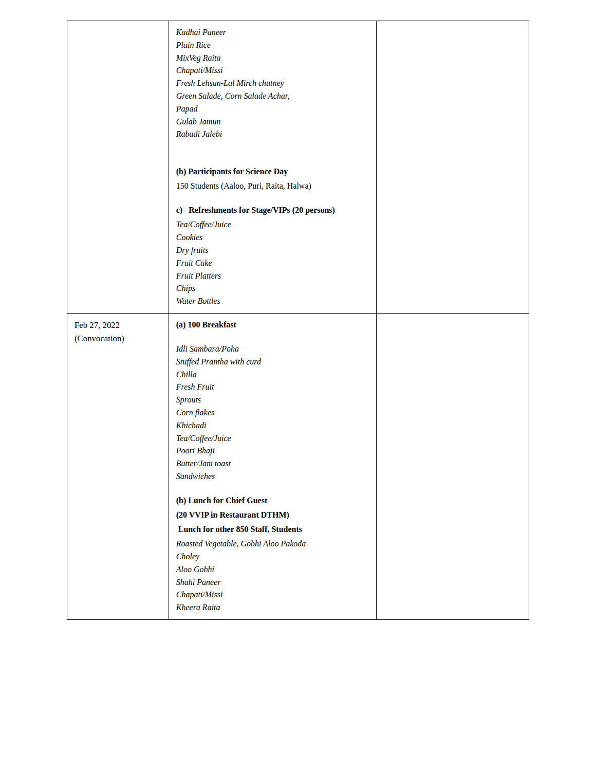| | Kadhai Paneer Plain Rice MixVeg Raita Chapati/Missi Fresh Lehsun-Lal Mirch chutney Green Salade, Corn Salade Achar, Papad Gulab Jamun Rabadi Jalebi (b) Participants for Science Day 150 Students (Aaloo, Puri, Raita, Halwa) c) Refreshments for Stage/VIPs (20 persons) Tea/Coffee/Juice Cookies Dry fruits Fruit Cake Fruit Platters Chips Water Bottles | |
| Feb 27, 2022 (Convocation) | (a) 100 Breakfast Idli Sambara/Poha Stuffed Prantha with curd Chilla Fresh Fruit Sprouts Corn flakes Khichadi Tea/Coffee/Juice Poori Bhaji Butter/Jam toast Sandwiches (b) Lunch for Chief Guest (20 VVIP in Restaurant DTHM) Lunch for other 850 Staff, Students Roasted Vegetable, Gobhi Aloo Pakoda Choley Aloo Gobhi Shahi Paneer Chapati/Missi Kheera Raita | |